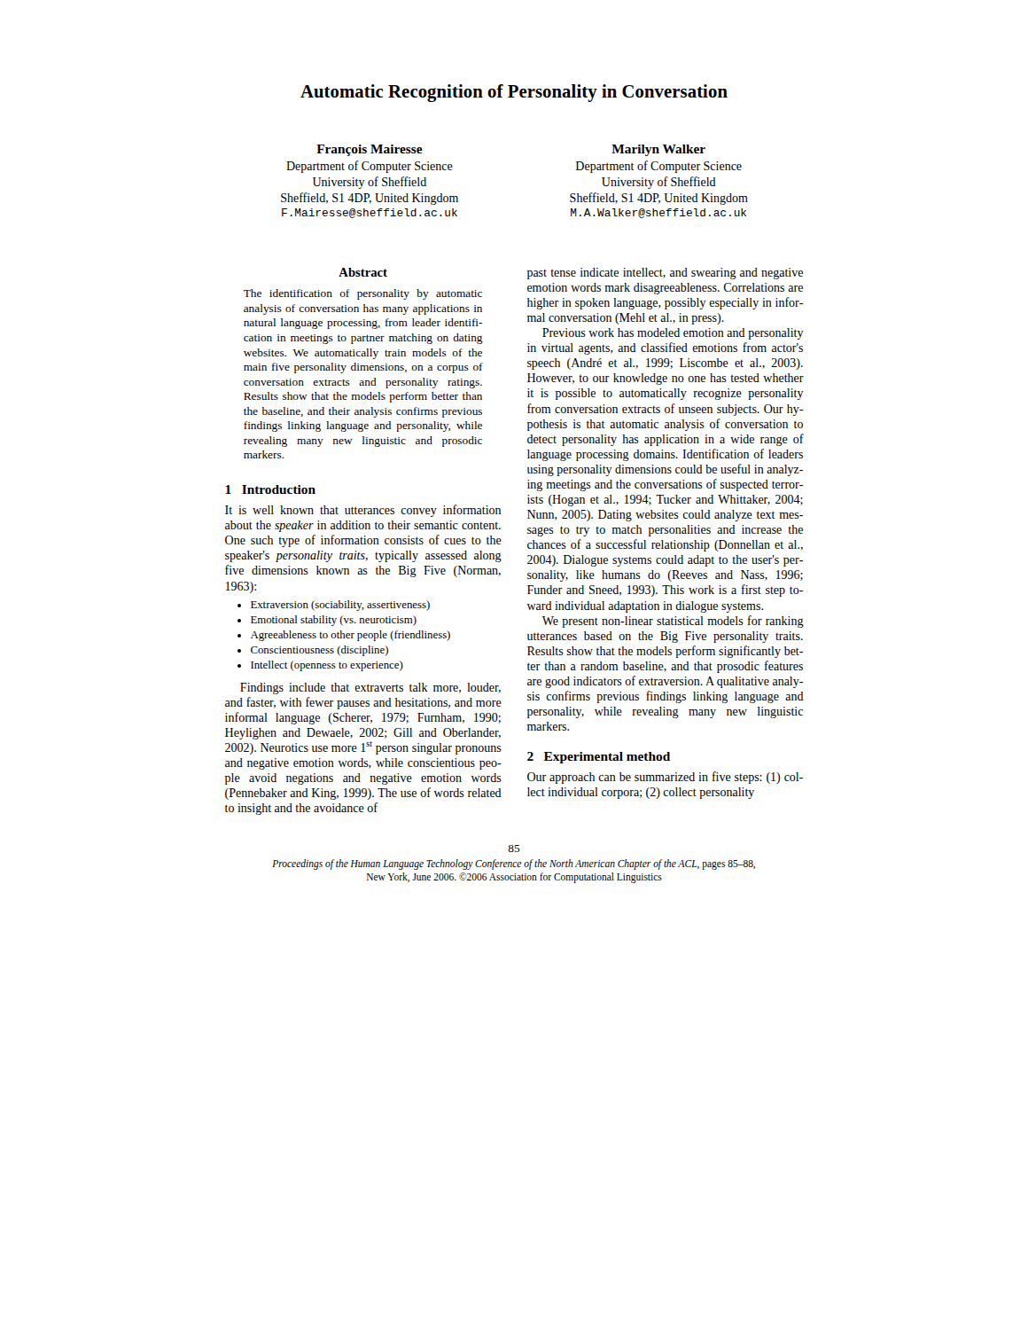Automatic Recognition of Personality in Conversation
| François Mairesse Department of Computer Science University of Sheffield Sheffield, S1 4DP, United Kingdom F.Mairesse@sheffield.ac.uk | Marilyn Walker Department of Computer Science University of Sheffield Sheffield, S1 4DP, United Kingdom M.A.Walker@sheffield.ac.uk |
Abstract
The identification of personality by automatic analysis of conversation has many applications in natural language processing, from leader identification in meetings to partner matching on dating websites. We automatically train models of the main five personality dimensions, on a corpus of conversation extracts and personality ratings. Results show that the models perform better than the baseline, and their analysis confirms previous findings linking language and personality, while revealing many new linguistic and prosodic markers.
1 Introduction
It is well known that utterances convey information about the speaker in addition to their semantic content. One such type of information consists of cues to the speaker's personality traits, typically assessed along five dimensions known as the Big Five (Norman, 1963):
Extraversion (sociability, assertiveness)
Emotional stability (vs. neuroticism)
Agreeableness to other people (friendliness)
Conscientiousness (discipline)
Intellect (openness to experience)
Findings include that extraverts talk more, louder, and faster, with fewer pauses and hesitations, and more informal language (Scherer, 1979; Furnham, 1990; Heylighen and Dewaele, 2002; Gill and Oberlander, 2002). Neurotics use more 1st person singular pronouns and negative emotion words, while conscientious people avoid negations and negative emotion words (Pennebaker and King, 1999). The use of words related to insight and the avoidance of
past tense indicate intellect, and swearing and negative emotion words mark disagreeableness. Correlations are higher in spoken language, possibly especially in informal conversation (Mehl et al., in press).
Previous work has modeled emotion and personality in virtual agents, and classified emotions from actor's speech (André et al., 1999; Liscombe et al., 2003). However, to our knowledge no one has tested whether it is possible to automatically recognize personality from conversation extracts of unseen subjects. Our hypothesis is that automatic analysis of conversation to detect personality has application in a wide range of language processing domains. Identification of leaders using personality dimensions could be useful in analyzing meetings and the conversations of suspected terrorists (Hogan et al., 1994; Tucker and Whittaker, 2004; Nunn, 2005). Dating websites could analyze text messages to try to match personalities and increase the chances of a successful relationship (Donnellan et al., 2004). Dialogue systems could adapt to the user's personality, like humans do (Reeves and Nass, 1996; Funder and Sneed, 1993). This work is a first step toward individual adaptation in dialogue systems.
We present non-linear statistical models for ranking utterances based on the Big Five personality traits. Results show that the models perform significantly better than a random baseline, and that prosodic features are good indicators of extraversion. A qualitative analysis confirms previous findings linking language and personality, while revealing many new linguistic markers.
2 Experimental method
Our approach can be summarized in five steps: (1) collect individual corpora; (2) collect personality
85
Proceedings of the Human Language Technology Conference of the North American Chapter of the ACL, pages 85–88,
New York, June 2006. ©2006 Association for Computational Linguistics